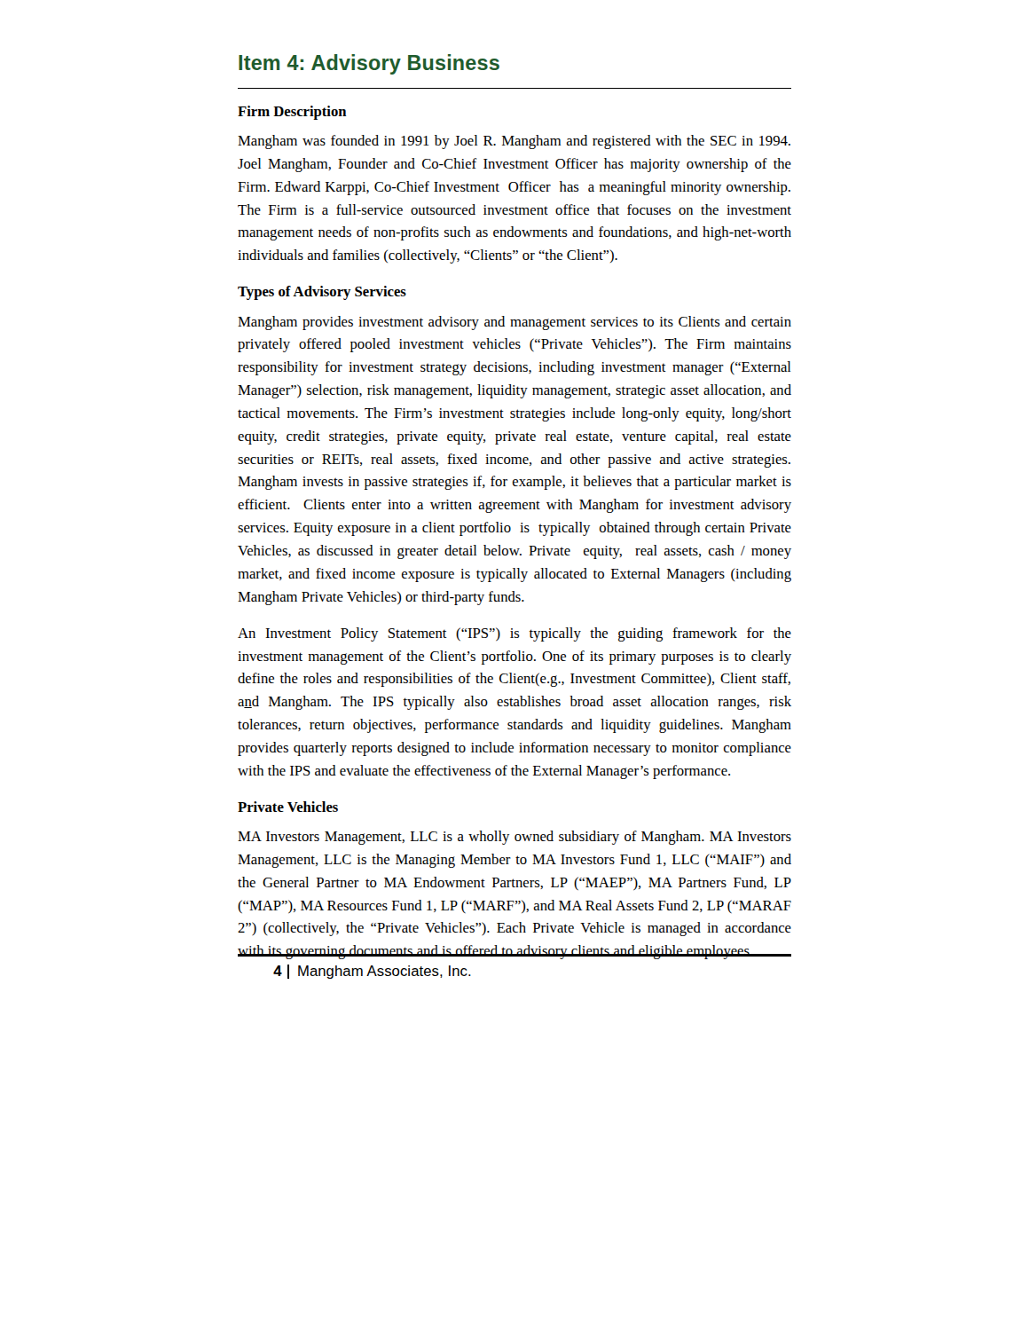Item 4: Advisory Business
Firm Description
Mangham was founded in 1991 by Joel R. Mangham and registered with the SEC in 1994. Joel Mangham, Founder and Co-Chief Investment Officer has majority ownership of the Firm. Edward Karppi, Co-Chief Investment Officer has a meaningful minority ownership. The Firm is a full-service outsourced investment office that focuses on the investment management needs of non-profits such as endowments and foundations, and high-net-worth individuals and families (collectively, “Clients” or “the Client”).
Types of Advisory Services
Mangham provides investment advisory and management services to its Clients and certain privately offered pooled investment vehicles (“Private Vehicles”). The Firm maintains responsibility for investment strategy decisions, including investment manager (“External Manager”) selection, risk management, liquidity management, strategic asset allocation, and tactical movements. The Firm’s investment strategies include long-only equity, long/short equity, credit strategies, private equity, private real estate, venture capital, real estate securities or REITs, real assets, fixed income, and other passive and active strategies. Mangham invests in passive strategies if, for example, it believes that a particular market is efficient. Clients enter into a written agreement with Mangham for investment advisory services. Equity exposure in a client portfolio is typically obtained through certain Private Vehicles, as discussed in greater detail below. Private equity, real assets, cash / money market, and fixed income exposure is typically allocated to External Managers (including Mangham Private Vehicles) or third-party funds.
An Investment Policy Statement (“IPS”) is typically the guiding framework for the investment management of the Client’s portfolio. One of its primary purposes is to clearly define the roles and responsibilities of the Client(e.g., Investment Committee), Client staff, and Mangham. The IPS typically also establishes broad asset allocation ranges, risk tolerances, return objectives, performance standards and liquidity guidelines. Mangham provides quarterly reports designed to include information necessary to monitor compliance with the IPS and evaluate the effectiveness of the External Manager’s performance.
Private Vehicles
MA Investors Management, LLC is a wholly owned subsidiary of Mangham. MA Investors Management, LLC is the Managing Member to MA Investors Fund 1, LLC (“MAIF”) and the General Partner to MA Endowment Partners, LP (“MAEP”), MA Partners Fund, LP (“MAP”), MA Resources Fund 1, LP (“MARF”), and MA Real Assets Fund 2, LP (“MARAF 2”) (collectively, the “Private Vehicles”). Each Private Vehicle is managed in accordance with its governing documents and is offered to advisory clients and eligible employees.
4 Mangham Associates, Inc.